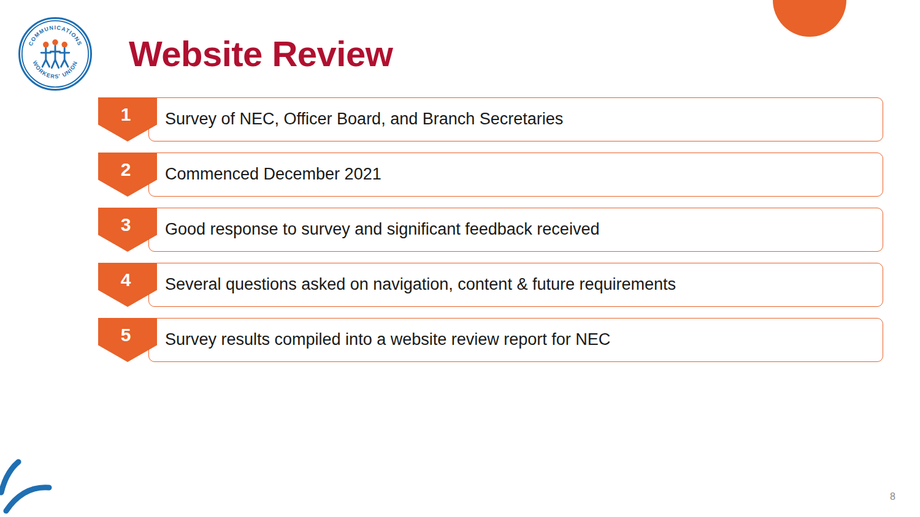COMMUNICATIONS WORKERS' UNION
Website Review
1
Survey of NEC, Officer Board, and Branch Secretaries
2
Commenced December 2021
3
Good response to survey and significant feedback received
4
Several questions asked on navigation, content & future requirements
5
Survey results compiled into a website review report for NEC
8